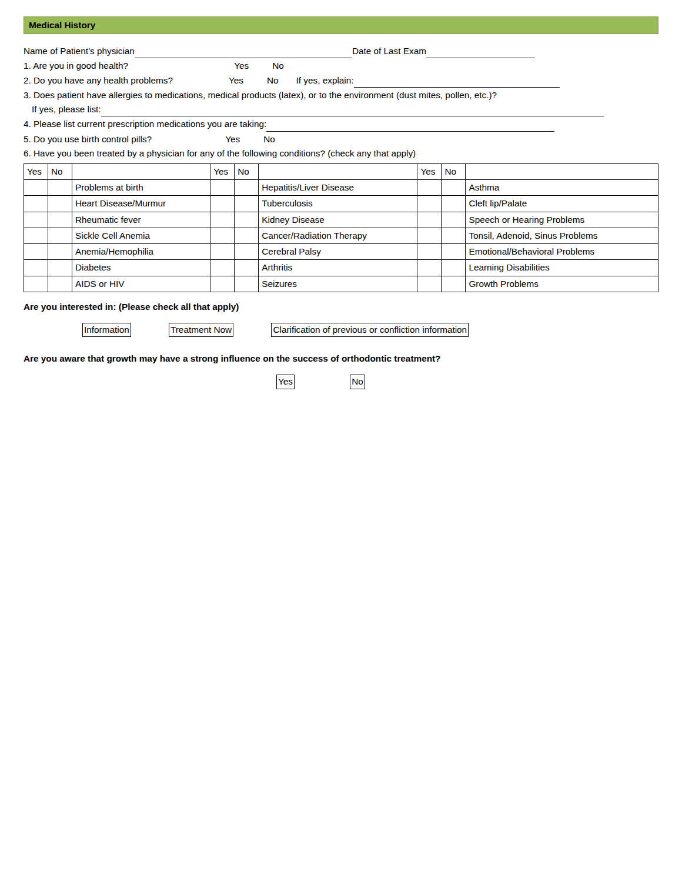Medical History
Name of Patient’s physician Date of Last Exam
1. Are you in good health? Yes No
2. Do you have any health problems? Yes No If yes, explain:
3. Does patient have allergies to medications, medical products (latex), or to the environment (dust mites, pollen, etc.)?
If yes, please list:
4. Please list current prescription medications you are taking:
5. Do you use birth control pills? Yes No
6. Have you been treated by a physician for any of the following conditions? (check any that apply)
| Yes | No | | Yes | No | | Yes | No | |
| --- | --- | --- | --- | --- | --- | --- | --- | --- |
| | | Problems at birth | | | Hepatitis/Liver Disease | | | Asthma |
| | | Heart Disease/Murmur | | | Tuberculosis | | | Cleft lip/Palate |
| | | Rheumatic fever | | | Kidney Disease | | | Speech or Hearing Problems |
| | | Sickle Cell Anemia | | | Cancer/Radiation Therapy | | | Tonsil, Adenoid, Sinus Problems |
| | | Anemia/Hemophilia | | | Cerebral Palsy | | | Emotional/Behavioral Problems |
| | | Diabetes | | | Arthritis | | | Learning Disabilities |
| | | AIDS or HIV | | | Seizures | | | Growth Problems |
Are you interested in: (Please check all that apply)
Information Treatment Now Clarification of previous or confliction information
Are you aware that growth may have a strong influence on the success of orthodontic treatment?
Yes No